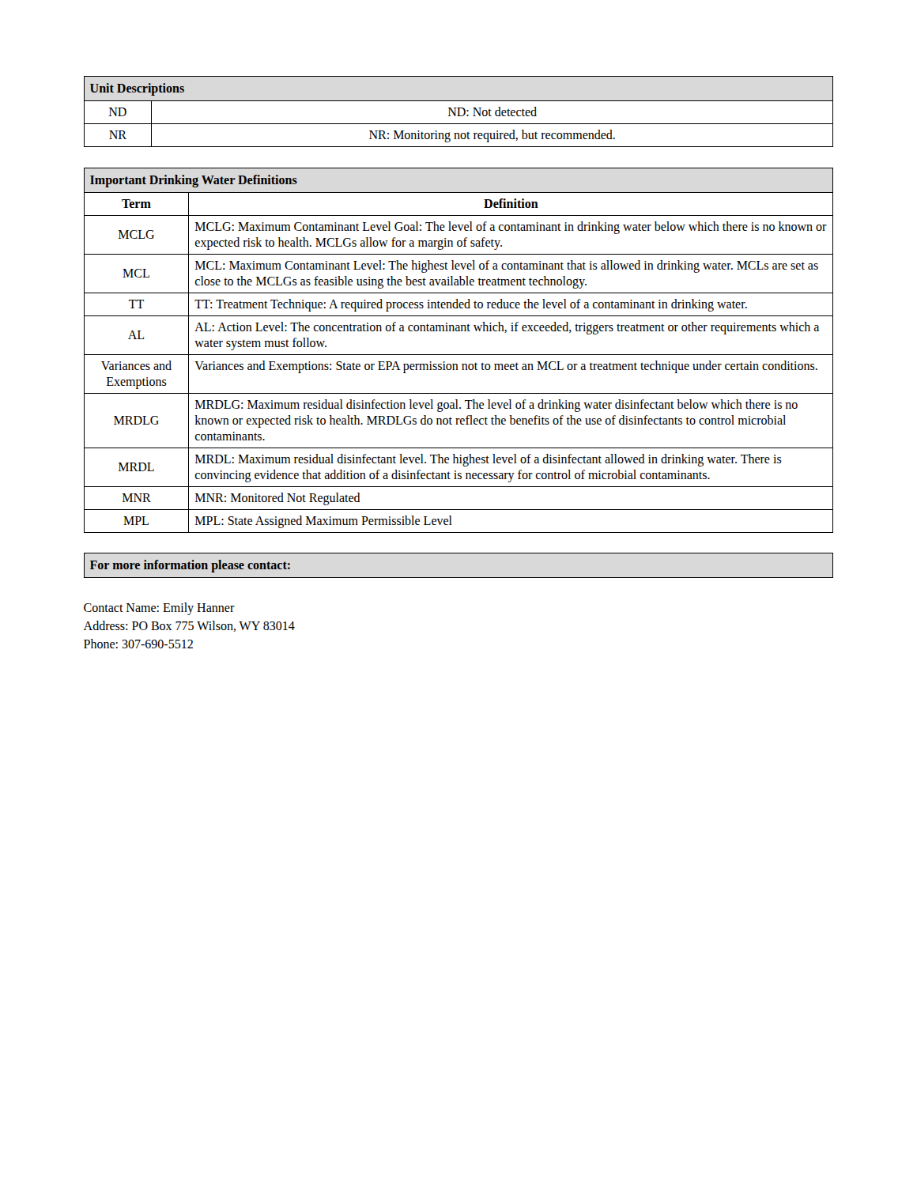| Unit Descriptions |
| ND | ND: Not detected |
| NR | NR: Monitoring not required, but recommended. |
| Important Drinking Water Definitions |
| Term | Definition |
| MCLG | MCLG: Maximum Contaminant Level Goal: The level of a contaminant in drinking water below which there is no known or expected risk to health. MCLGs allow for a margin of safety. |
| MCL | MCL: Maximum Contaminant Level: The highest level of a contaminant that is allowed in drinking water. MCLs are set as close to the MCLGs as feasible using the best available treatment technology. |
| TT | TT: Treatment Technique: A required process intended to reduce the level of a contaminant in drinking water. |
| AL | AL: Action Level: The concentration of a contaminant which, if exceeded, triggers treatment or other requirements which a water system must follow. |
| Variances and Exemptions | Variances and Exemptions: State or EPA permission not to meet an MCL or a treatment technique under certain conditions. |
| MRDLG | MRDLG: Maximum residual disinfection level goal. The level of a drinking water disinfectant below which there is no known or expected risk to health. MRDLGs do not reflect the benefits of the use of disinfectants to control microbial contaminants. |
| MRDL | MRDL: Maximum residual disinfectant level. The highest level of a disinfectant allowed in drinking water. There is convincing evidence that addition of a disinfectant is necessary for control of microbial contaminants. |
| MNR | MNR: Monitored Not Regulated |
| MPL | MPL: State Assigned Maximum Permissible Level |
| For more information please contact: |
Contact Name: Emily Hanner
Address: PO Box 775 Wilson, WY 83014
Phone: 307-690-5512